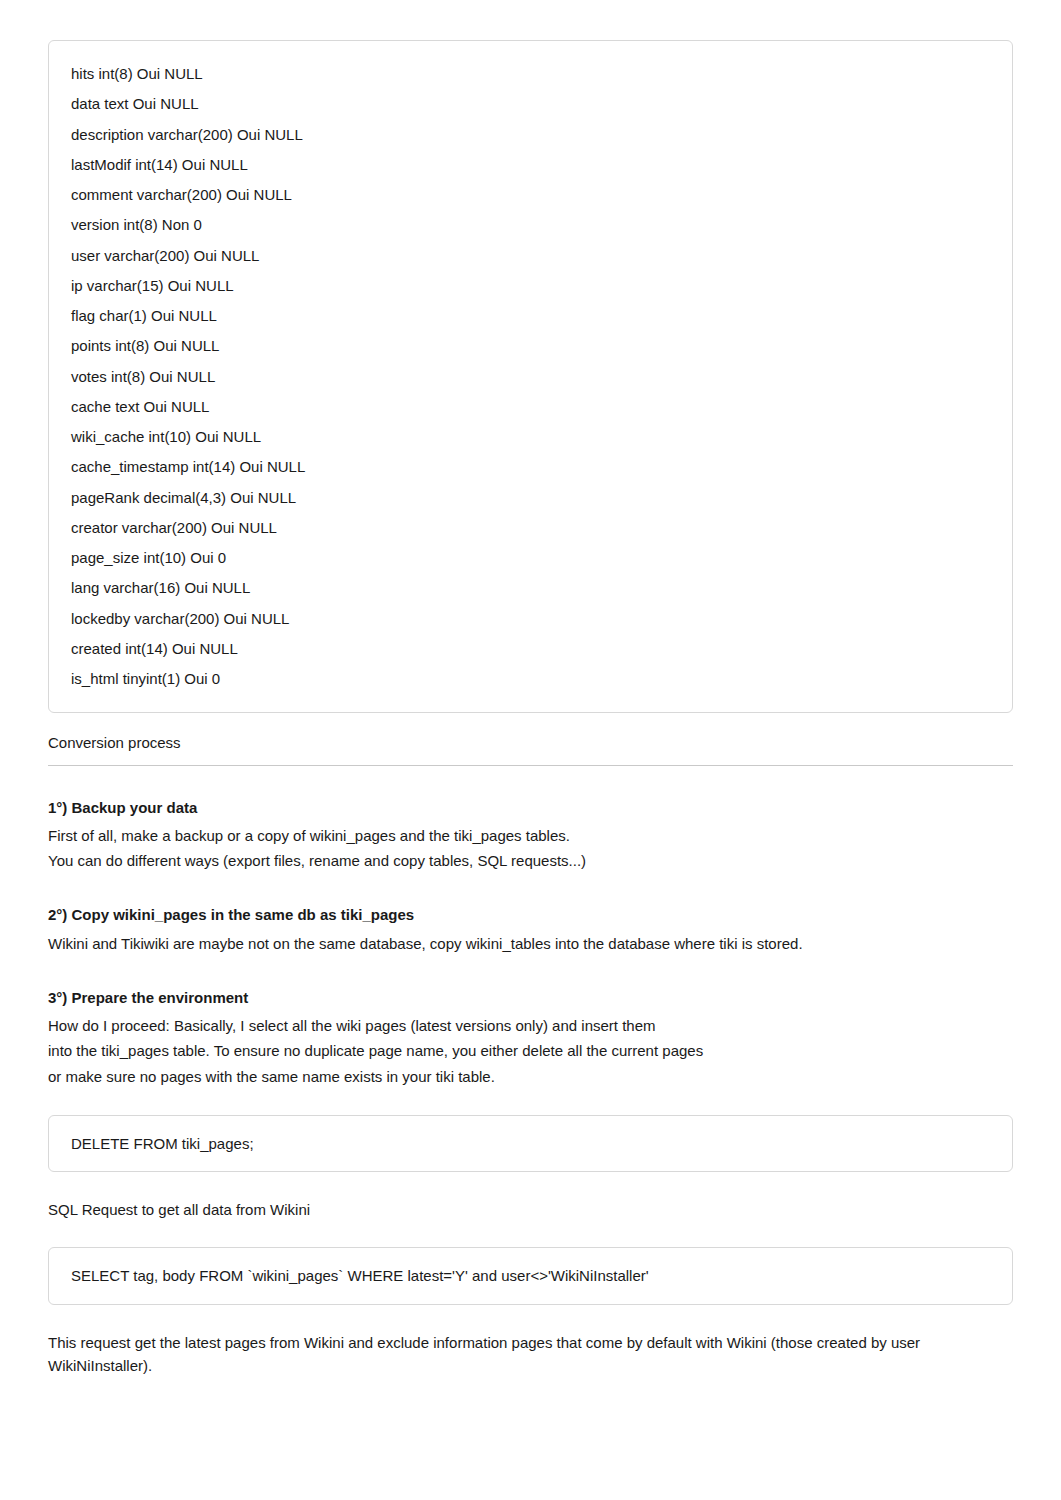hits int(8) Oui NULL
data text Oui NULL
description varchar(200) Oui NULL
lastModif int(14) Oui NULL
comment varchar(200) Oui NULL
version int(8) Non 0
user varchar(200) Oui NULL
ip varchar(15) Oui NULL
flag char(1) Oui NULL
points int(8) Oui NULL
votes int(8) Oui NULL
cache text Oui NULL
wiki_cache int(10) Oui NULL
cache_timestamp int(14) Oui NULL
pageRank decimal(4,3) Oui NULL
creator varchar(200) Oui NULL
page_size int(10) Oui 0
lang varchar(16) Oui NULL
lockedby varchar(200) Oui NULL
created int(14) Oui NULL
is_html tinyint(1) Oui 0
Conversion process
1°) Backup your data
First of all, make a backup or a copy of wikini_pages and the tiki_pages tables.
You can do different ways (export files, rename and copy tables, SQL requests...)
2°) Copy wikini_pages in the same db as tiki_pages
Wikini and Tikiwiki are maybe not on the same database, copy wikini_tables into the database where tiki is stored.
3°) Prepare the environment
How do I proceed: Basically, I select all the wiki pages (latest versions only) and insert them
into the tiki_pages table. To ensure no duplicate page name, you either delete all the current pages
or make sure no pages with the same name exists in your tiki table.
DELETE FROM tiki_pages;
SQL Request to get all data from Wikini
SELECT tag, body FROM `wikini_pages` WHERE latest='Y' and user<>'WikiNiInstaller'
This request get the latest pages from Wikini and exclude information pages that come by default with Wikini (those created by user WikiNiInstaller).